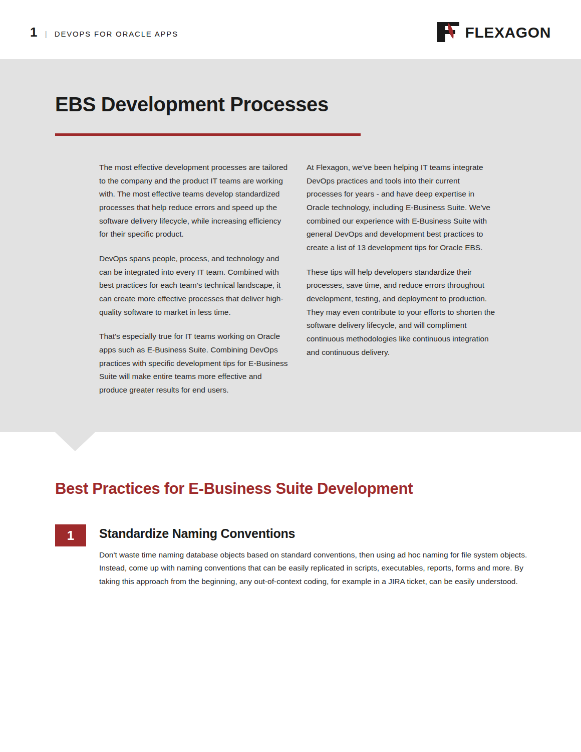1 | DEVOPS FOR ORACLE APPS
FLEXAGON
EBS Development Processes
The most effective development processes are tailored to the company and the product IT teams are working with. The most effective teams develop standardized processes that help reduce errors and speed up the software delivery lifecycle, while increasing efficiency for their specific product.
DevOps spans people, process, and technology and can be integrated into every IT team. Combined with best practices for each team's technical landscape, it can create more effective processes that deliver high-quality software to market in less time.
That's especially true for IT teams working on Oracle apps such as E-Business Suite. Combining DevOps practices with specific development tips for E-Business Suite will make entire teams more effective and produce greater results for end users.
At Flexagon, we've been helping IT teams integrate DevOps practices and tools into their current processes for years - and have deep expertise in Oracle technology, including E-Business Suite. We've combined our experience with E-Business Suite with general DevOps and development best practices to create a list of 13 development tips for Oracle EBS.
These tips will help developers standardize their processes, save time, and reduce errors throughout development, testing, and deployment to production. They may even contribute to your efforts to shorten the software delivery lifecycle, and will compliment continuous methodologies like continuous integration and continuous delivery.
Best Practices for E-Business Suite Development
1
Standardize Naming Conventions
Don't waste time naming database objects based on standard conventions, then using ad hoc naming for file system objects. Instead, come up with naming conventions that can be easily replicated in scripts, executables, reports, forms and more. By taking this approach from the beginning, any out-of-context coding, for example in a JIRA ticket, can be easily understood.